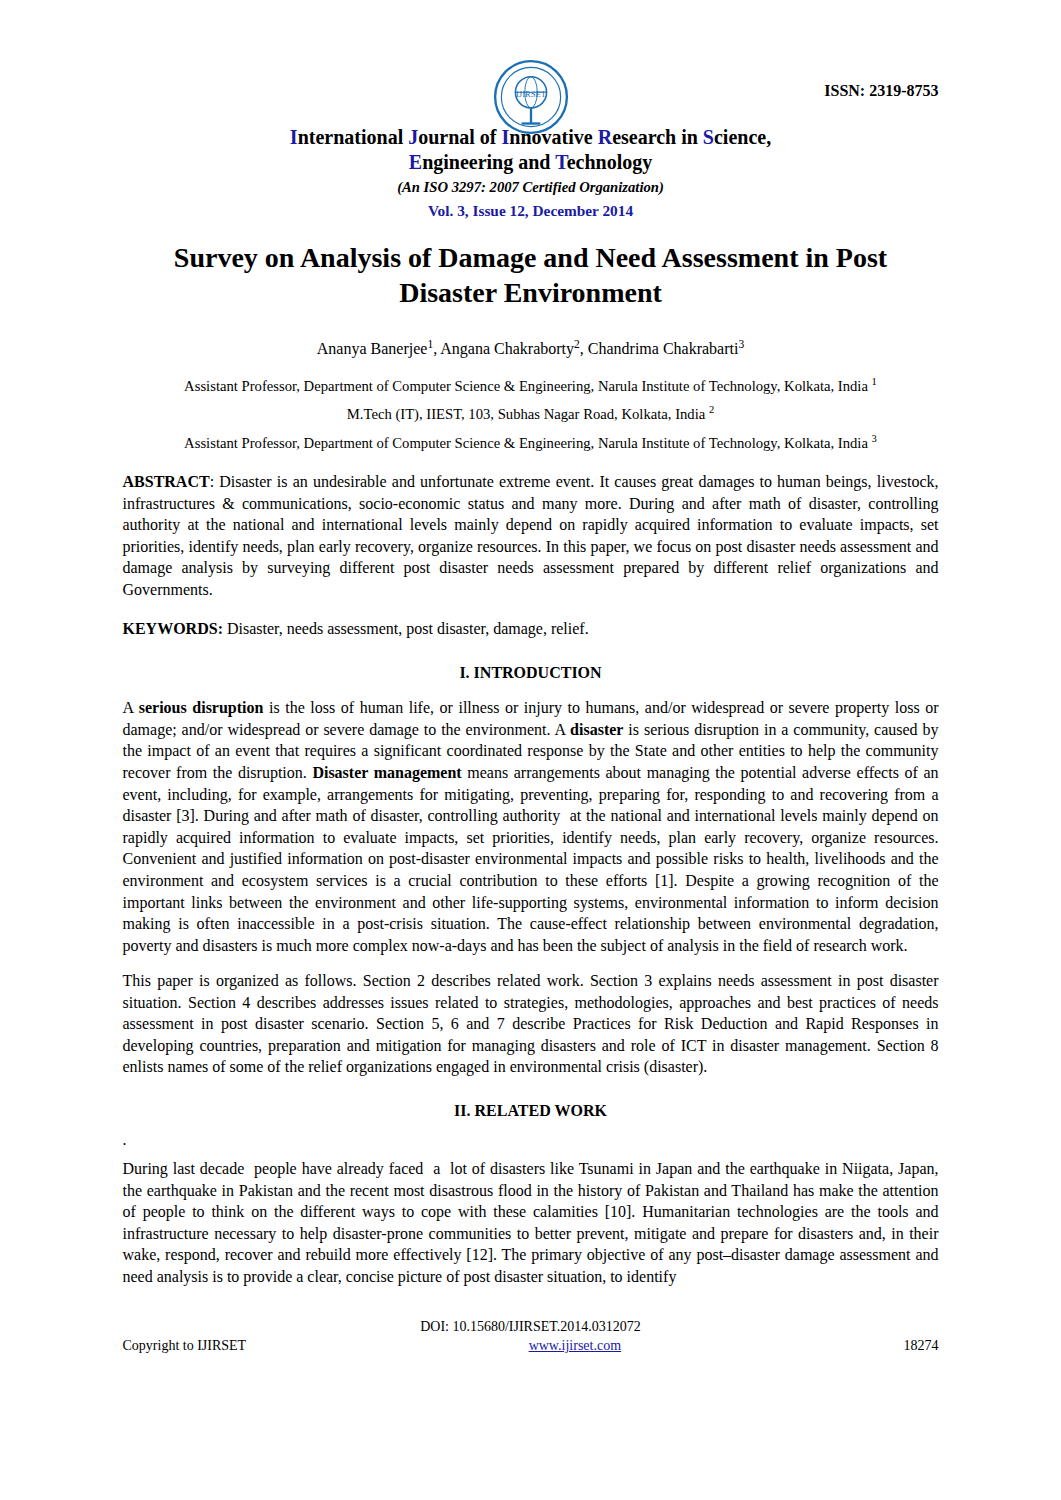IJIRSET
ISSN: 2319-8753
International Journal of Innovative Research in Science,
Engineering and Technology
(An ISO 3297: 2007 Certified Organization)
Vol. 3, Issue 12, December 2014
Survey on Analysis of Damage and Need Assessment in Post Disaster Environment
Ananya Banerjee1, Angana Chakraborty2, Chandrima Chakrabarti3
Assistant Professor, Department of Computer Science & Engineering, Narula Institute of Technology, Kolkata, India 1
M.Tech (IT), IIEST, 103, Subhas Nagar Road, Kolkata, India 2
Assistant Professor, Department of Computer Science & Engineering, Narula Institute of Technology, Kolkata, India 3
ABSTRACT: Disaster is an undesirable and unfortunate extreme event. It causes great damages to human beings, livestock, infrastructures & communications, socio-economic status and many more. During and after math of disaster, controlling authority at the national and international levels mainly depend on rapidly acquired information to evaluate impacts, set priorities, identify needs, plan early recovery, organize resources. In this paper, we focus on post disaster needs assessment and damage analysis by surveying different post disaster needs assessment prepared by different relief organizations and Governments.
KEYWORDS: Disaster, needs assessment, post disaster, damage, relief.
I. INTRODUCTION
A serious disruption is the loss of human life, or illness or injury to humans, and/or widespread or severe property loss or damage; and/or widespread or severe damage to the environment. A disaster is serious disruption in a community, caused by the impact of an event that requires a significant coordinated response by the State and other entities to help the community recover from the disruption. Disaster management means arrangements about managing the potential adverse effects of an event, including, for example, arrangements for mitigating, preventing, preparing for, responding to and recovering from a disaster [3]. During and after math of disaster, controlling authority at the national and international levels mainly depend on rapidly acquired information to evaluate impacts, set priorities, identify needs, plan early recovery, organize resources. Convenient and justified information on post-disaster environmental impacts and possible risks to health, livelihoods and the environment and ecosystem services is a crucial contribution to these efforts [1]. Despite a growing recognition of the important links between the environment and other life-supporting systems, environmental information to inform decision making is often inaccessible in a post-crisis situation. The cause-effect relationship between environmental degradation, poverty and disasters is much more complex now-a-days and has been the subject of analysis in the field of research work.
This paper is organized as follows. Section 2 describes related work. Section 3 explains needs assessment in post disaster situation. Section 4 describes addresses issues related to strategies, methodologies, approaches and best practices of needs assessment in post disaster scenario. Section 5, 6 and 7 describe Practices for Risk Deduction and Rapid Responses in developing countries, preparation and mitigation for managing disasters and role of ICT in disaster management. Section 8 enlists names of some of the relief organizations engaged in environmental crisis (disaster).
II. RELATED WORK
.
During last decade people have already faced a lot of disasters like Tsunami in Japan and the earthquake in Niigata, Japan, the earthquake in Pakistan and the recent most disastrous flood in the history of Pakistan and Thailand has make the attention of people to think on the different ways to cope with these calamities [10]. Humanitarian technologies are the tools and infrastructure necessary to help disaster-prone communities to better prevent, mitigate and prepare for disasters and, in their wake, respond, recover and rebuild more effectively [12]. The primary objective of any post–disaster damage assessment and need analysis is to provide a clear, concise picture of post disaster situation, to identify
DOI: 10.15680/IJIRSET.2014.0312072
Copyright to IJIRSET www.ijirset.com 18274